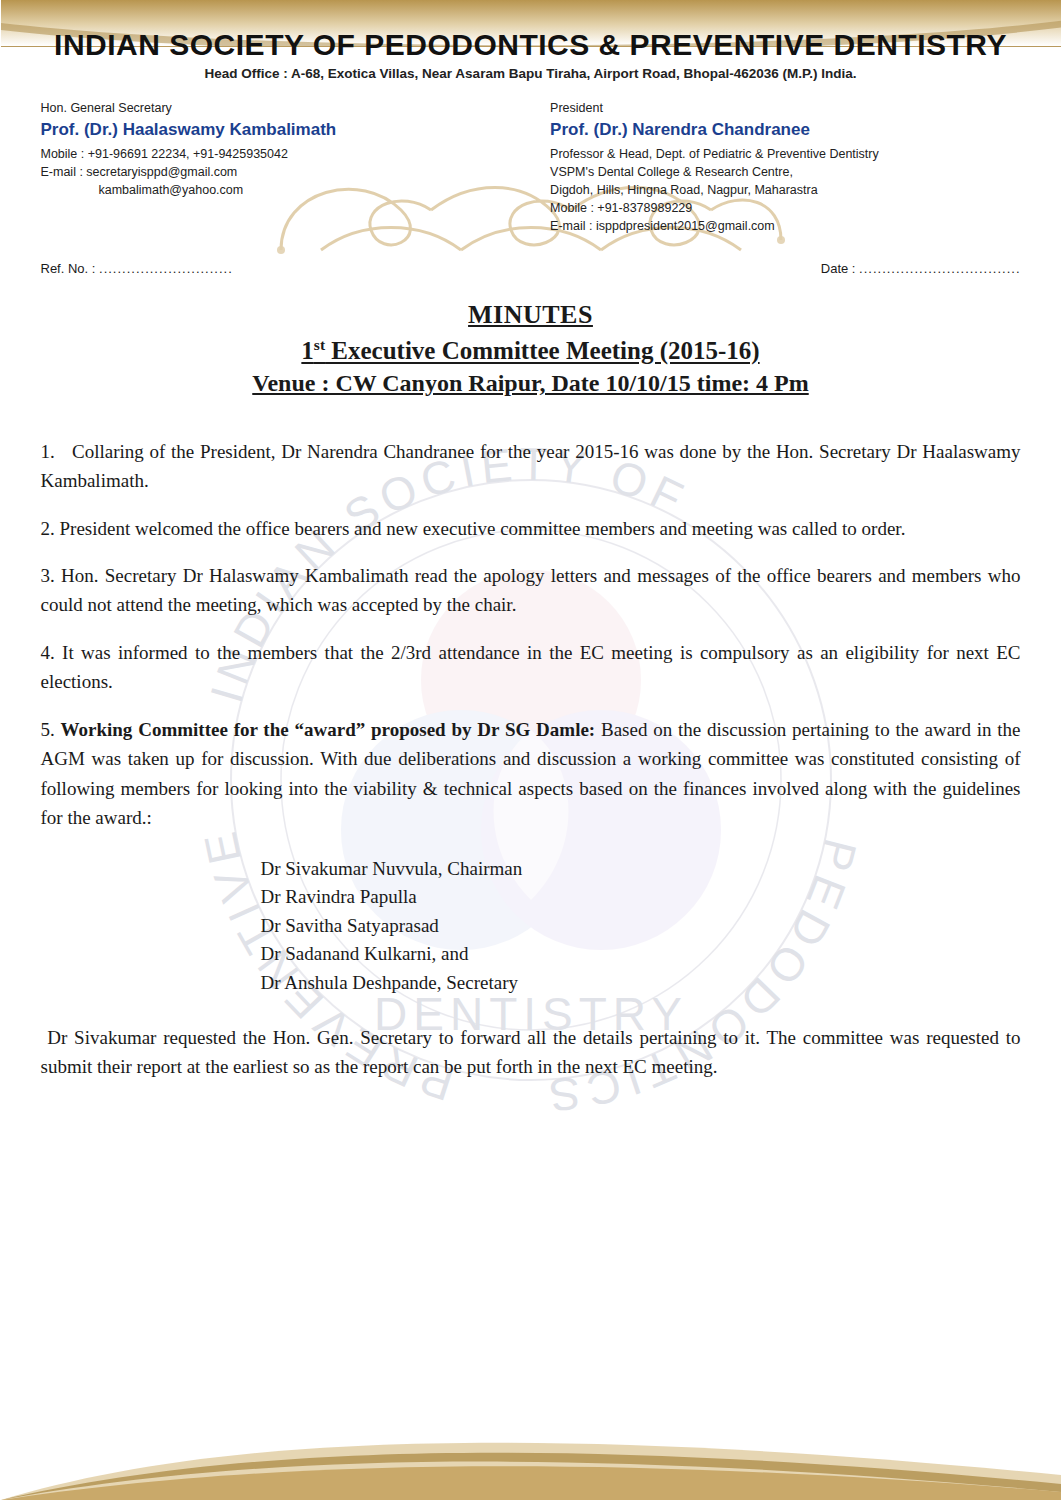INDIAN SOCIETY OF PEDODONTICS & PREVENTIVE DENTISTRY
Head Office : A-68, Exotica Villas, Near Asaram Bapu Tiraha, Airport Road, Bhopal-462036 (M.P.) India.
Hon. General Secretary
Prof. (Dr.) Haalaswamy Kambalimath
Mobile : +91-96691 22234, +91-9425935042
E-mail : secretaryisppd@gmail.com
kambalimath@yahoo.com
President
Prof. (Dr.) Narendra Chandranee
Professor & Head, Dept. of Pediatric & Preventive Dentistry
VSPM's Dental College & Research Centre,
Digdoh, Hills, Hingna Road, Nagpur, Maharastra
Mobile : +91-8378989229
E-mail : isppdpresident2015@gmail.com
Ref. No. : .............................
Date : ...................................
INDIAN SOCIETY OF PEDODONTICS PREVENTIVE DENTISTRY
MINUTES
1st Executive Committee Meeting (2015-16)
Venue : CW Canyon Raipur, Date 10/10/15 time: 4 Pm
1. Collaring of the President, Dr Narendra Chandranee for the year 2015-16 was done by the Hon. Secretary Dr Haalaswamy Kambalimath.
2. President welcomed the office bearers and new executive committee members and meeting was called to order.
3. Hon. Secretary Dr Halaswamy Kambalimath read the apology letters and messages of the office bearers and members who could not attend the meeting, which was accepted by the chair.
4. It was informed to the members that the 2/3rd attendance in the EC meeting is compulsory as an eligibility for next EC elections.
5. Working Committee for the “award” proposed by Dr SG Damle: Based on the discussion pertaining to the award in the AGM was taken up for discussion. With due deliberations and discussion a working committee was constituted consisting of following members for looking into the viability & technical aspects based on the finances involved along with the guidelines for the award.:
Dr Sivakumar Nuvvula, Chairman
Dr Ravindra Papulla
Dr Savitha Satyaprasad
Dr Sadanand Kulkarni, and
Dr Anshula Deshpande, Secretary
Dr Sivakumar requested the Hon. Gen. Secretary to forward all the details pertaining to it. The committee was requested to submit their report at the earliest so as the report can be put forth in the next EC meeting.